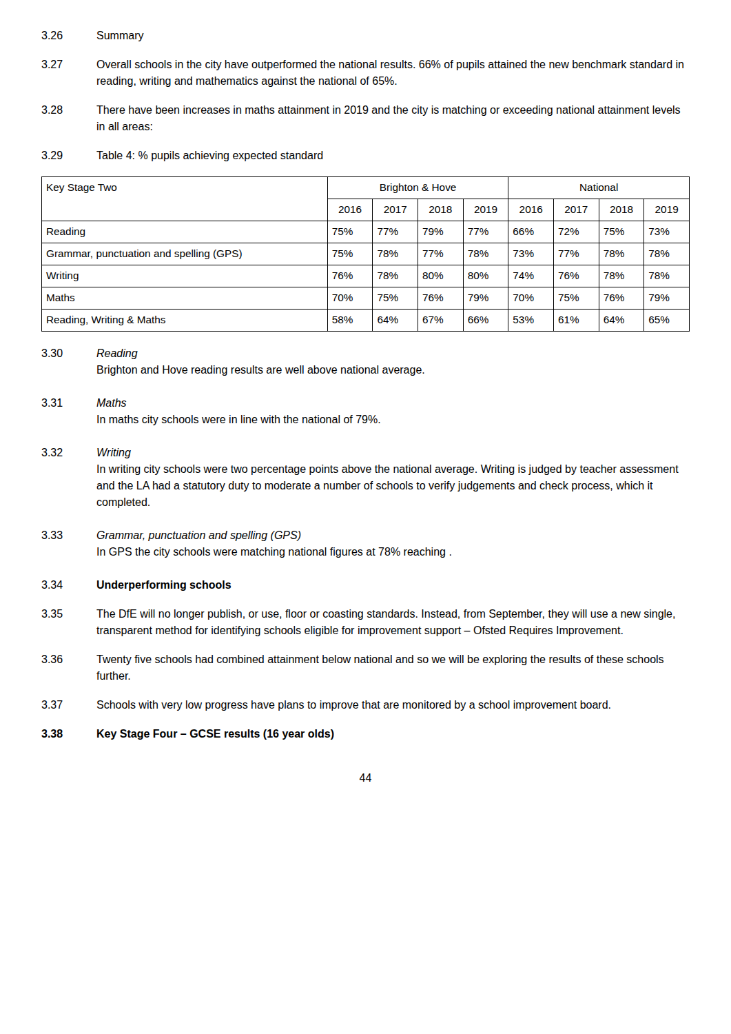3.26
Summary
3.27
Overall schools in the city have outperformed the national results. 66% of pupils attained the new benchmark standard in reading, writing and mathematics against the national of 65%.
3.28
There have been increases in maths attainment in 2019 and the city is matching or exceeding national attainment levels in all areas:
3.29
Table 4: % pupils achieving expected standard
| Key Stage Two | Brighton & Hove | National |
| --- | --- | --- |
| 2016 | 2017 | 2018 | 2019 | 2016 | 2017 | 2018 | 2019 |
| Reading | 75% | 77% | 79% | 77% | 66% | 72% | 75% | 73% |
| Grammar, punctuation and spelling (GPS) | 75% | 78% | 77% | 78% | 73% | 77% | 78% | 78% |
| Writing | 76% | 78% | 80% | 80% | 74% | 76% | 78% | 78% |
| Maths | 70% | 75% | 76% | 79% | 70% | 75% | 76% | 79% |
| Reading, Writing & Maths | 58% | 64% | 67% | 66% | 53% | 61% | 64% | 65% |
3.30
Reading
Brighton and Hove reading results are well above national average.
3.31
Maths
In maths city schools were in line with the national of 79%.
3.32
Writing
In writing city schools were two percentage points above the national average. Writing is judged by teacher assessment and the LA had a statutory duty to moderate a number of schools to verify judgements and check process, which it completed.
3.33
Grammar, punctuation and spelling (GPS)
In GPS the city schools were matching national figures at 78% reaching .
3.34
Underperforming schools
3.35
The DfE will no longer publish, or use, floor or coasting standards. Instead, from September, they will use a new single, transparent method for identifying schools eligible for improvement support – Ofsted Requires Improvement.
3.36
Twenty five schools had combined attainment below national and so we will be exploring the results of these schools further.
3.37
Schools with very low progress have plans to improve that are monitored by a school improvement board.
3.38
Key Stage Four – GCSE results (16 year olds)
44